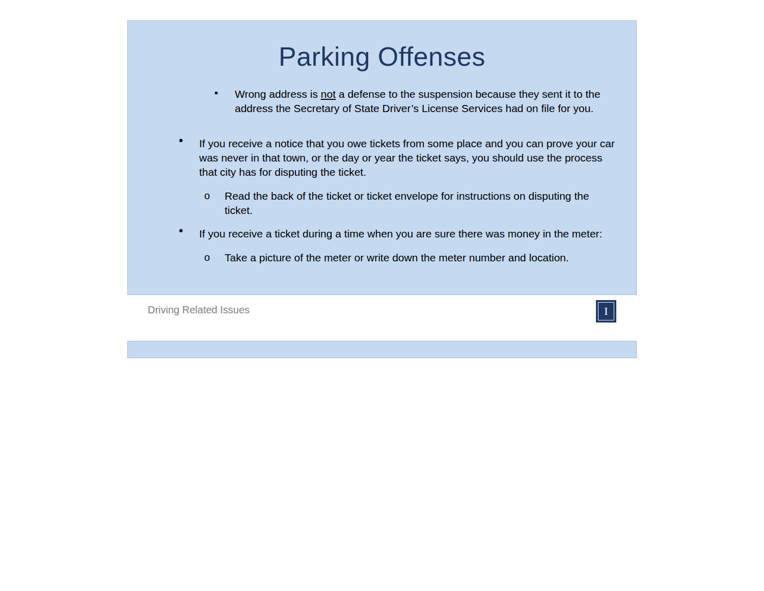Parking Offenses
Wrong address is not a defense to the suspension because they sent it to the address the Secretary of State Driver’s License Services had on file for you.
If you receive a notice that you owe tickets from some place and you can prove your car was never in that town, or the day or year the ticket says, you should use the process that city has for disputing the ticket.
Read the back of the ticket or ticket envelope for instructions on disputing the ticket.
If you receive a ticket during a time when you are sure there was money in the meter:
Take a picture of the meter or write down the meter number and location.
Driving Related Issues
I